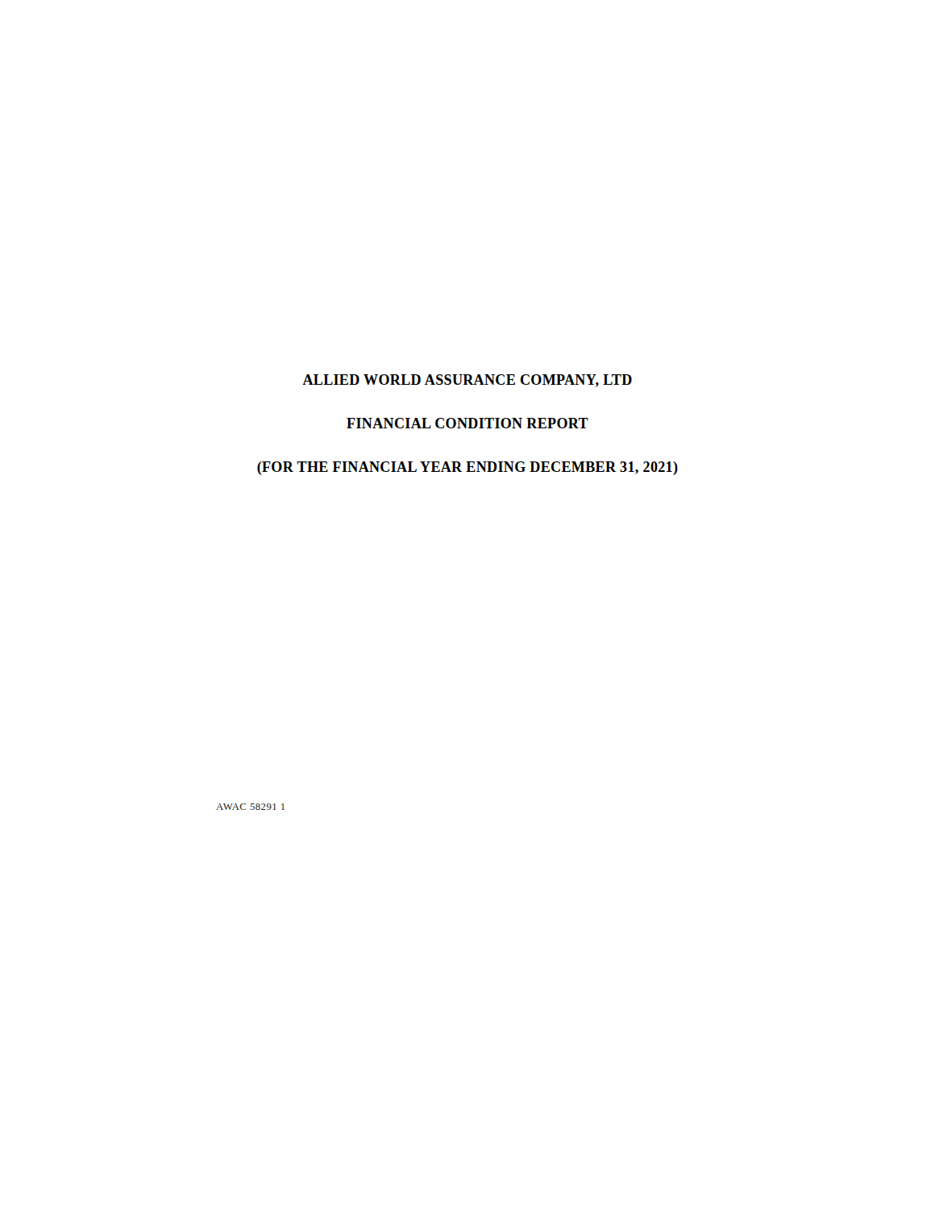ALLIED WORLD ASSURANCE COMPANY, LTD
FINANCIAL CONDITION REPORT
(FOR THE FINANCIAL YEAR ENDING DECEMBER 31, 2021)
AWAC 58291 1